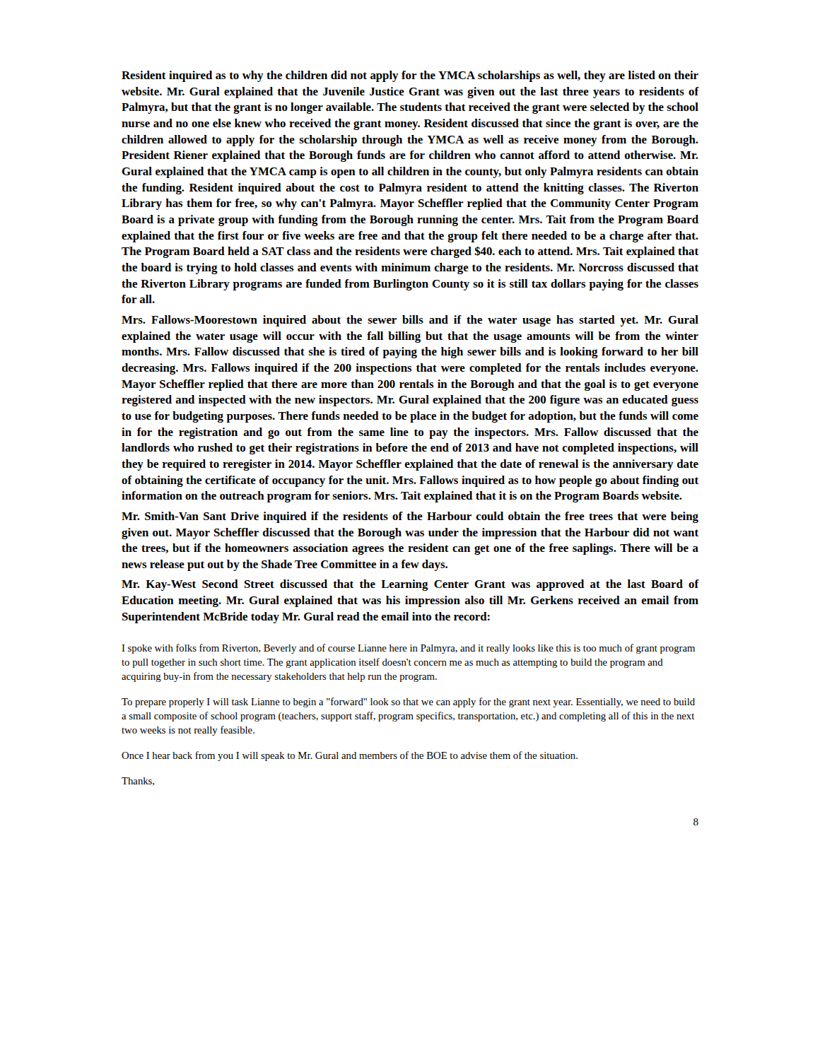Resident inquired as to why the children did not apply for the YMCA scholarships as well, they are listed on their website. Mr. Gural explained that the Juvenile Justice Grant was given out the last three years to residents of Palmyra, but that the grant is no longer available. The students that received the grant were selected by the school nurse and no one else knew who received the grant money. Resident discussed that since the grant is over, are the children allowed to apply for the scholarship through the YMCA as well as receive money from the Borough. President Riener explained that the Borough funds are for children who cannot afford to attend otherwise. Mr. Gural explained that the YMCA camp is open to all children in the county, but only Palmyra residents can obtain the funding. Resident inquired about the cost to Palmyra resident to attend the knitting classes. The Riverton Library has them for free, so why can't Palmyra. Mayor Scheffler replied that the Community Center Program Board is a private group with funding from the Borough running the center. Mrs. Tait from the Program Board explained that the first four or five weeks are free and that the group felt there needed to be a charge after that. The Program Board held a SAT class and the residents were charged $40. each to attend. Mrs. Tait explained that the board is trying to hold classes and events with minimum charge to the residents. Mr. Norcross discussed that the Riverton Library programs are funded from Burlington County so it is still tax dollars paying for the classes for all.
Mrs. Fallows-Moorestown inquired about the sewer bills and if the water usage has started yet. Mr. Gural explained the water usage will occur with the fall billing but that the usage amounts will be from the winter months. Mrs. Fallow discussed that she is tired of paying the high sewer bills and is looking forward to her bill decreasing. Mrs. Fallows inquired if the 200 inspections that were completed for the rentals includes everyone. Mayor Scheffler replied that there are more than 200 rentals in the Borough and that the goal is to get everyone registered and inspected with the new inspectors. Mr. Gural explained that the 200 figure was an educated guess to use for budgeting purposes. There funds needed to be place in the budget for adoption, but the funds will come in for the registration and go out from the same line to pay the inspectors. Mrs. Fallow discussed that the landlords who rushed to get their registrations in before the end of 2013 and have not completed inspections, will they be required to reregister in 2014. Mayor Scheffler explained that the date of renewal is the anniversary date of obtaining the certificate of occupancy for the unit. Mrs. Fallows inquired as to how people go about finding out information on the outreach program for seniors. Mrs. Tait explained that it is on the Program Boards website.
Mr. Smith-Van Sant Drive inquired if the residents of the Harbour could obtain the free trees that were being given out. Mayor Scheffler discussed that the Borough was under the impression that the Harbour did not want the trees, but if the homeowners association agrees the resident can get one of the free saplings. There will be a news release put out by the Shade Tree Committee in a few days.
Mr. Kay-West Second Street discussed that the Learning Center Grant was approved at the last Board of Education meeting. Mr. Gural explained that was his impression also till Mr. Gerkens received an email from Superintendent McBride today Mr. Gural read the email into the record:
I spoke with folks from Riverton, Beverly and of course Lianne here in Palmyra, and it really looks like this is too much of grant program to pull together in such short time. The grant application itself doesn't concern me as much as attempting to build the program and acquiring buy-in from the necessary stakeholders that help run the program.
To prepare properly I will task Lianne to begin a "forward" look so that we can apply for the grant next year. Essentially, we need to build a small composite of school program (teachers, support staff, program specifics, transportation, etc.) and completing all of this in the next two weeks is not really feasible.
Once I hear back from you I will speak to Mr. Gural and members of the BOE to advise them of the situation.
Thanks,
8